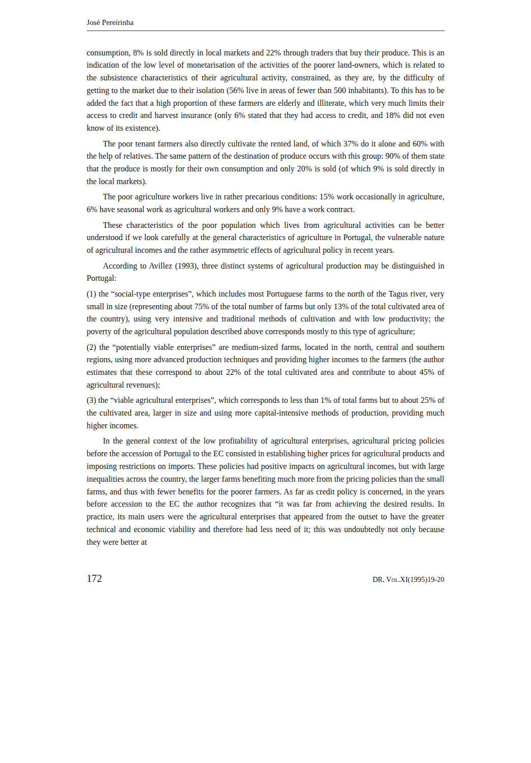José Pereirinha
consumption, 8% is sold directly in local markets and 22% through traders that buy their produce. This is an indication of the low level of monetarisation of the activities of the poorer land-owners, which is related to the subsistence characteristics of their agricultural activity, constrained, as they are, by the difficulty of getting to the market due to their isolation (56% live in areas of fewer than 500 inhabitants). To this has to be added the fact that a high proportion of these farmers are elderly and illiterate, which very much limits their access to credit and harvest insurance (only 6% stated that they had access to credit, and 18% did not even know of its existence).
The poor tenant farmers also directly cultivate the rented land, of which 37% do it alone and 60% with the help of relatives. The same pattern of the destination of produce occurs with this group: 90% of them state that the produce is mostly for their own consumption and only 20% is sold (of which 9% is sold directly in the local markets).
The poor agriculture workers live in rather precarious conditions: 15% work occasionally in agriculture, 6% have seasonal work as agricultural workers and only 9% have a work contract.
These characteristics of the poor population which lives from agricultural activities can be better understood if we look carefully at the general characteristics of agriculture in Portugal, the vulnerable nature of agricultural incomes and the rather asymmetric effects of agricultural policy in recent years.
According to Avillez (1993), three distinct systems of agricultural production may be distinguished in Portugal:
(1) the “social-type enterprises”, which includes most Portuguese farms to the north of the Tagus river, very small in size (representing about 75% of the total number of farms but only 13% of the total cultivated area of the country), using very intensive and traditional methods of cultivation and with low productivity; the poverty of the agricultural population described above corresponds mostly to this type of agriculture;
(2) the “potentially viable enterprises” are medium-sized farms, located in the north, central and southern regions, using more advanced production techniques and providing higher incomes to the farmers (the author estimates that these correspond to about 22% of the total cultivated area and contribute to about 45% of agricultural revenues);
(3) the “viable agricultural enterprises”, which corresponds to less than 1% of total farms but to about 25% of the cultivated area, larger in size and using more capital-intensive methods of production, providing much higher incomes.
In the general context of the low profitability of agricultural enterprises, agricultural pricing policies before the accession of Portugal to the EC consisted in establishing higher prices for agricultural products and imposing restrictions on imports. These policies had positive impacts on agricultural incomes, but with large inequalities across the country, the larger farms benefiting much more from the pricing policies than the small farms, and thus with fewer benefits for the poorer farmers. As far as credit policy is concerned, in the years before accession to the EC the author recognizes that “it was far from achieving the desired results. In practice, its main users were the agricultural enterprises that appeared from the outset to have the greater technical and economic viability and therefore had less need of it; this was undoubtedly not only because they were better at
172 DR, Vol.XI(1995)19-20